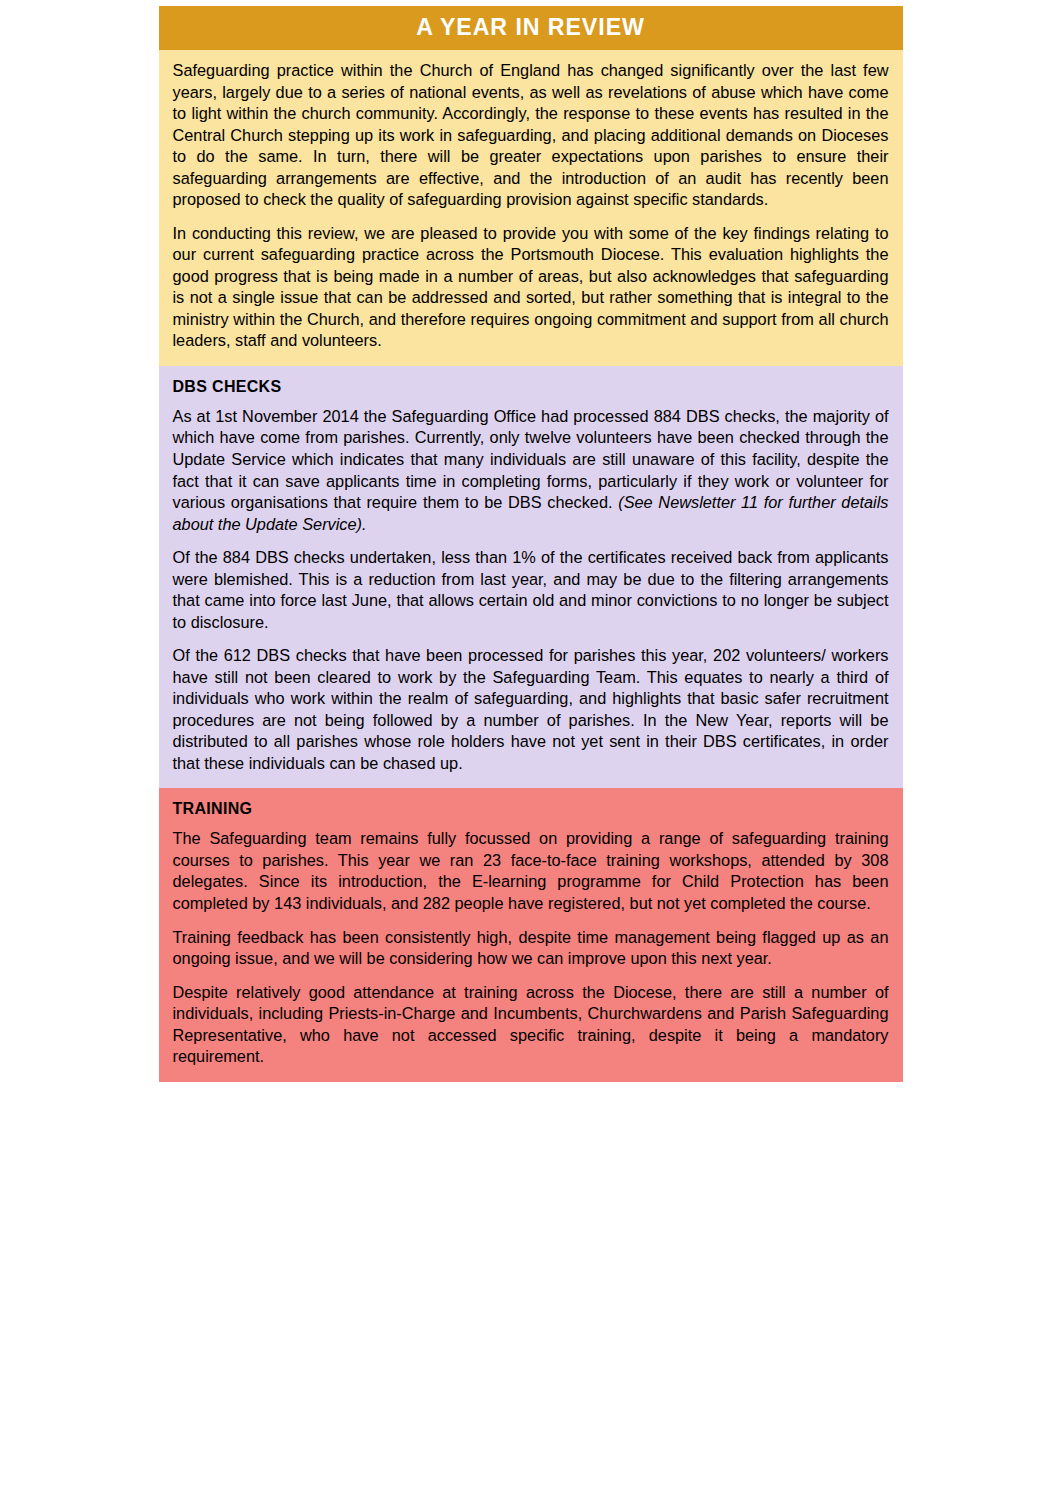A Year in Review
Safeguarding practice within the Church of England has changed significantly over the last few years, largely due to a series of national events, as well as revelations of abuse which have come to light within the church community. Accordingly, the response to these events has resulted in the Central Church stepping up its work in safeguarding, and placing additional demands on Dioceses to do the same. In turn, there will be greater expectations upon parishes to ensure their safeguarding arrangements are effective, and the introduction of an audit has recently been proposed to check the quality of safeguarding provision against specific standards.
In conducting this review, we are pleased to provide you with some of the key findings relating to our current safeguarding practice across the Portsmouth Diocese. This evaluation highlights the good progress that is being made in a number of areas, but also acknowledges that safeguarding is not a single issue that can be addressed and sorted, but rather something that is integral to the ministry within the Church, and therefore requires ongoing commitment and support from all church leaders, staff and volunteers.
DBS Checks
As at 1st November 2014 the Safeguarding Office had processed 884 DBS checks, the majority of which have come from parishes. Currently, only twelve volunteers have been checked through the Update Service which indicates that many individuals are still unaware of this facility, despite the fact that it can save applicants time in completing forms, particularly if they work or volunteer for various organisations that require them to be DBS checked. (See Newsletter 11 for further details about the Update Service).
Of the 884 DBS checks undertaken, less than 1% of the certificates received back from applicants were blemished. This is a reduction from last year, and may be due to the filtering arrangements that came into force last June, that allows certain old and minor convictions to no longer be subject to disclosure.
Of the 612 DBS checks that have been processed for parishes this year, 202 volunteers/ workers have still not been cleared to work by the Safeguarding Team. This equates to nearly a third of individuals who work within the realm of safeguarding, and highlights that basic safer recruitment procedures are not being followed by a number of parishes. In the New Year, reports will be distributed to all parishes whose role holders have not yet sent in their DBS certificates, in order that these individuals can be chased up.
Training
The Safeguarding team remains fully focussed on providing a range of safeguarding training courses to parishes. This year we ran 23 face-to-face training workshops, attended by 308 delegates. Since its introduction, the E-learning programme for Child Protection has been completed by 143 individuals, and 282 people have registered, but not yet completed the course.
Training feedback has been consistently high, despite time management being flagged up as an ongoing issue, and we will be considering how we can improve upon this next year.
Despite relatively good attendance at training across the Diocese, there are still a number of individuals, including Priests-in-Charge and Incumbents, Churchwardens and Parish Safeguarding Representative, who have not accessed specific training, despite it being a mandatory requirement.